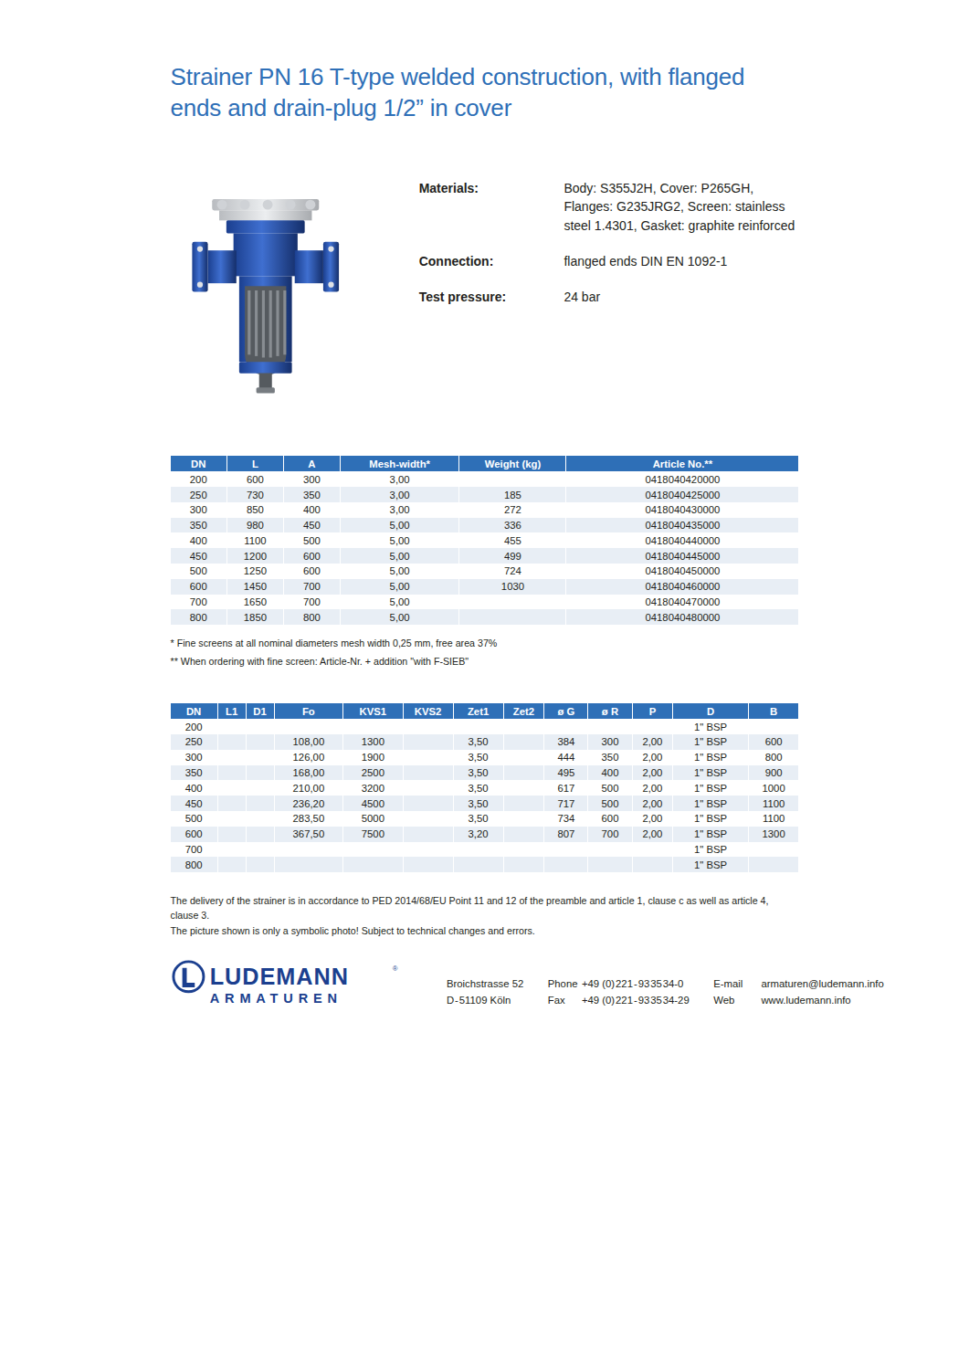Strainer PN 16 T-type welded construction, with flanged ends and drain-plug 1/2” in cover
Materials:
Body: S355J2H, Cover: P265GH, Flanges: G235JRG2, Screen: stainless steel 1.4301, Gasket: graphite reinforced
Connection:
flanged ends DIN EN 1092-1
Test pressure:
24 bar
| DN | L | A | Mesh-width* | Weight (kg) | Article No.** |
| --- | --- | --- | --- | --- | --- |
| 200 | 600 | 300 | 3,00 | | 0418040420000 |
| 250 | 730 | 350 | 3,00 | 185 | 0418040425000 |
| 300 | 850 | 400 | 3,00 | 272 | 0418040430000 |
| 350 | 980 | 450 | 5,00 | 336 | 0418040435000 |
| 400 | 1100 | 500 | 5,00 | 455 | 0418040440000 |
| 450 | 1200 | 600 | 5,00 | 499 | 0418040445000 |
| 500 | 1250 | 600 | 5,00 | 724 | 0418040450000 |
| 600 | 1450 | 700 | 5,00 | 1030 | 0418040460000 |
| 700 | 1650 | 700 | 5,00 | | 0418040470000 |
| 800 | 1850 | 800 | 5,00 | | 0418040480000 |
* Fine screens at all nominal diameters mesh width 0,25 mm, free area 37%
** When ordering with fine screen: Article-Nr. + addition "with F-SIEB"
| DN | L1 | D1 | Fo | KVS1 | KVS2 | Zet1 | Zet2 | ø G | ø R | P | D | B |
| --- | --- | --- | --- | --- | --- | --- | --- | --- | --- | --- | --- | --- |
| 200 | | | | | | | | | | | 1" BSP | |
| 250 | | | 108,00 | 1300 | | 3,50 | | 384 | 300 | 2,00 | 1" BSP | 600 |
| 300 | | | 126,00 | 1900 | | 3,50 | | 444 | 350 | 2,00 | 1" BSP | 800 |
| 350 | | | 168,00 | 2500 | | 3,50 | | 495 | 400 | 2,00 | 1" BSP | 900 |
| 400 | | | 210,00 | 3200 | | 3,50 | | 617 | 500 | 2,00 | 1" BSP | 1000 |
| 450 | | | 236,20 | 4500 | | 3,50 | | 717 | 500 | 2,00 | 1" BSP | 1100 |
| 500 | | | 283,50 | 5000 | | 3,50 | | 734 | 600 | 2,00 | 1" BSP | 1100 |
| 600 | | | 367,50 | 7500 | | 3,20 | | 807 | 700 | 2,00 | 1" BSP | 1300 |
| 700 | | | | | | | | | | | 1" BSP | |
| 800 | | | | | | | | | | | 1" BSP | |
The delivery of the strainer is in accordance to PED 2014/68/EU Point 11 and 12 of the preamble and article 1, clause c as well as article 4, clause 3.
The picture shown is only a symbolic photo! Subject to technical changes and errors.
Broichstrasse 52
D - 51109 Köln
Phone +49 (0) 221 - 93 35 34-0
Fax +49 (0) 221 - 93 35 34-29
E-mail armaturen@ludemann.info
Web www.ludemann.info